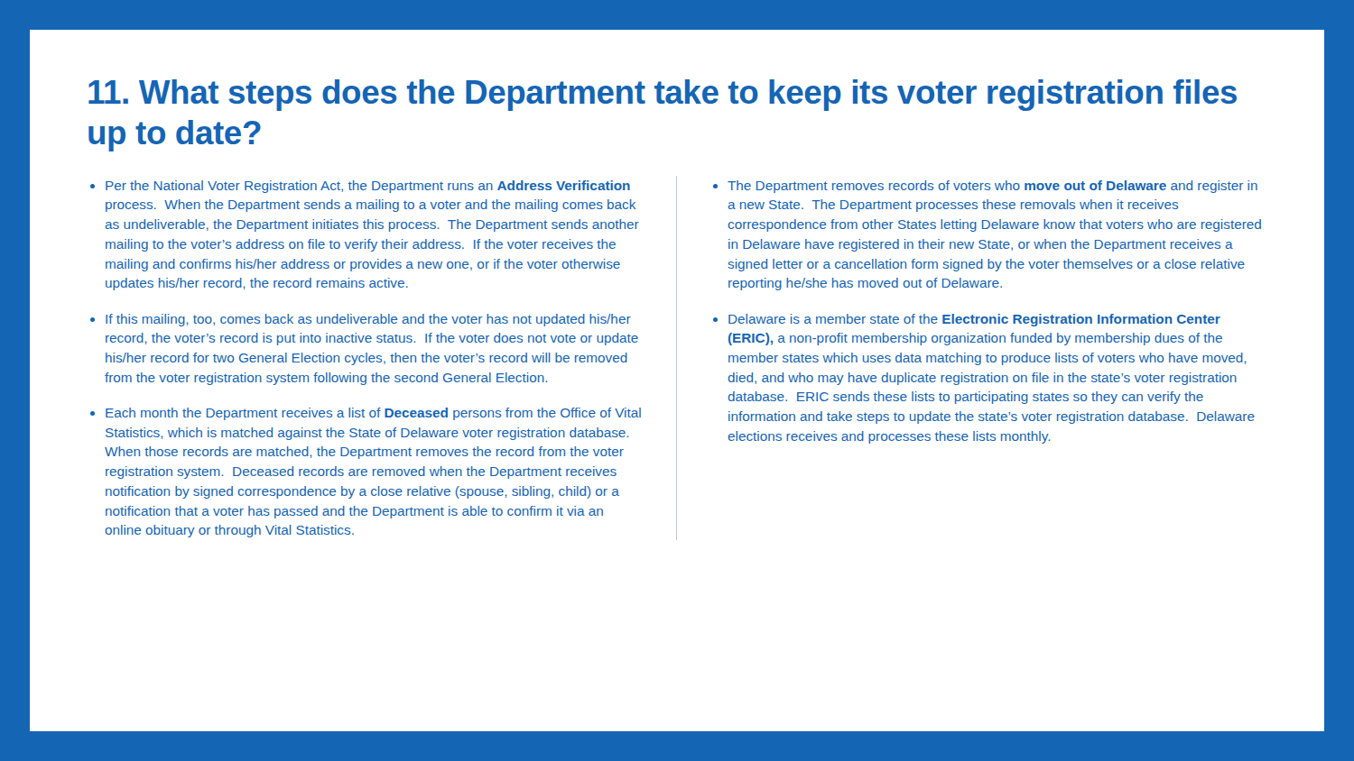11. What steps does the Department take to keep its voter registration files up to date?
Per the National Voter Registration Act, the Department runs an Address Verification process. When the Department sends a mailing to a voter and the mailing comes back as undeliverable, the Department initiates this process. The Department sends another mailing to the voter’s address on file to verify their address. If the voter receives the mailing and confirms his/her address or provides a new one, or if the voter otherwise updates his/her record, the record remains active.
If this mailing, too, comes back as undeliverable and the voter has not updated his/her record, the voter’s record is put into inactive status. If the voter does not vote or update his/her record for two General Election cycles, then the voter’s record will be removed from the voter registration system following the second General Election.
Each month the Department receives a list of Deceased persons from the Office of Vital Statistics, which is matched against the State of Delaware voter registration database. When those records are matched, the Department removes the record from the voter registration system. Deceased records are removed when the Department receives notification by signed correspondence by a close relative (spouse, sibling, child) or a notification that a voter has passed and the Department is able to confirm it via an online obituary or through Vital Statistics.
The Department removes records of voters who move out of Delaware and register in a new State. The Department processes these removals when it receives correspondence from other States letting Delaware know that voters who are registered in Delaware have registered in their new State, or when the Department receives a signed letter or a cancellation form signed by the voter themselves or a close relative reporting he/she has moved out of Delaware.
Delaware is a member state of the Electronic Registration Information Center (ERIC), a non-profit membership organization funded by membership dues of the member states which uses data matching to produce lists of voters who have moved, died, and who may have duplicate registration on file in the state’s voter registration database. ERIC sends these lists to participating states so they can verify the information and take steps to update the state’s voter registration database. Delaware elections receives and processes these lists monthly.